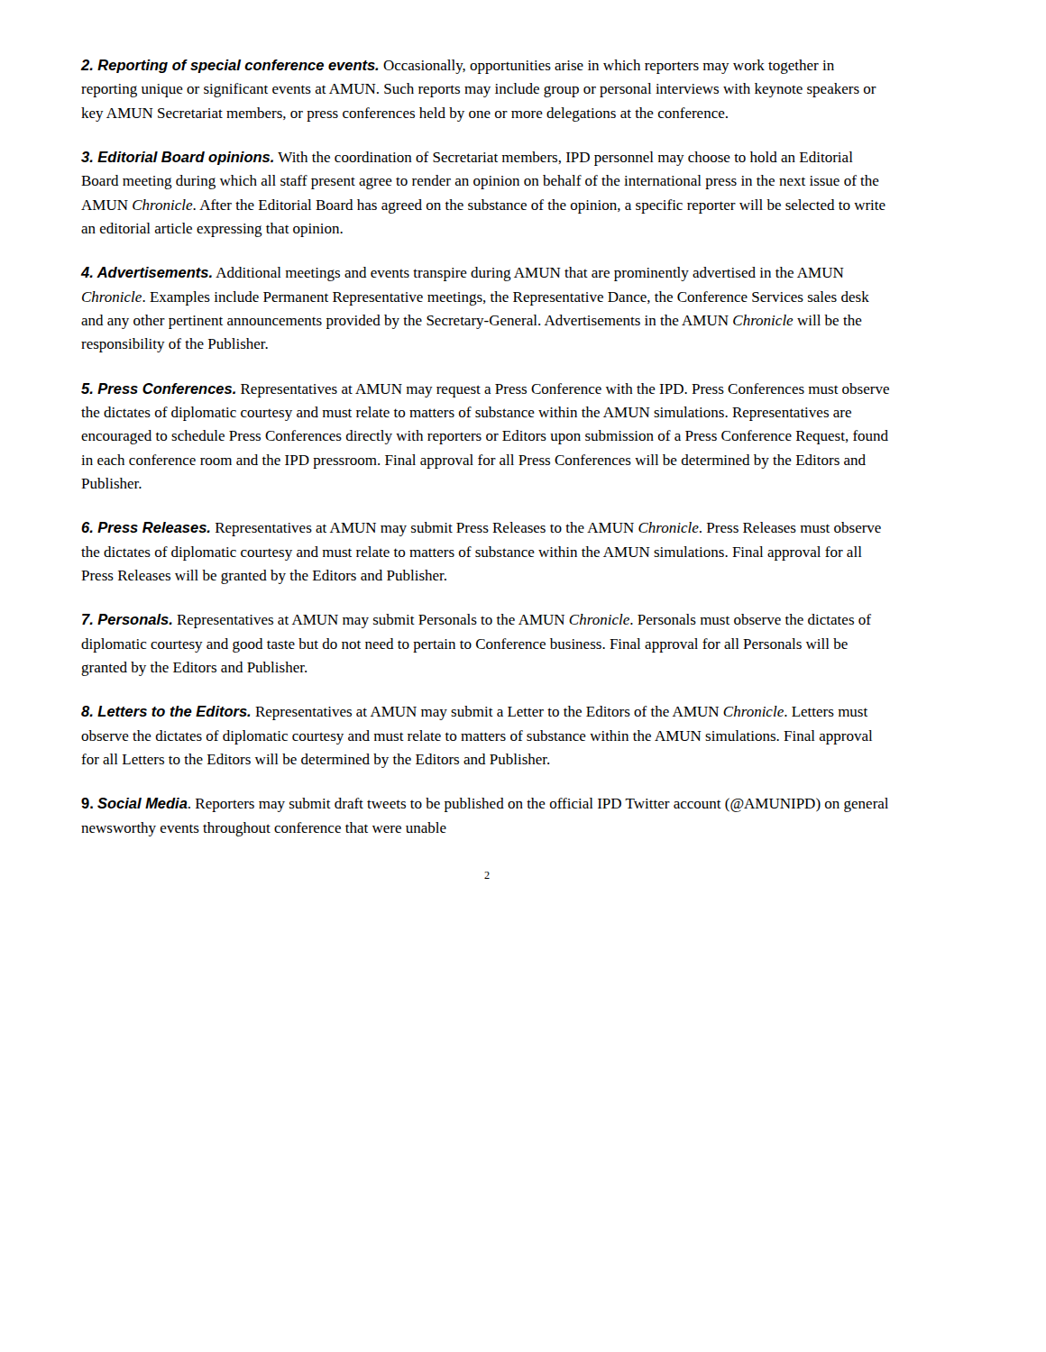2. Reporting of special conference events. Occasionally, opportunities arise in which reporters may work together in reporting unique or significant events at AMUN. Such reports may include group or personal interviews with keynote speakers or key AMUN Secretariat members, or press conferences held by one or more delegations at the conference.
3. Editorial Board opinions. With the coordination of Secretariat members, IPD personnel may choose to hold an Editorial Board meeting during which all staff present agree to render an opinion on behalf of the international press in the next issue of the AMUN Chronicle. After the Editorial Board has agreed on the substance of the opinion, a specific reporter will be selected to write an editorial article expressing that opinion.
4. Advertisements. Additional meetings and events transpire during AMUN that are prominently advertised in the AMUN Chronicle. Examples include Permanent Representative meetings, the Representative Dance, the Conference Services sales desk and any other pertinent announcements provided by the Secretary-General. Advertisements in the AMUN Chronicle will be the responsibility of the Publisher.
5. Press Conferences. Representatives at AMUN may request a Press Conference with the IPD. Press Conferences must observe the dictates of diplomatic courtesy and must relate to matters of substance within the AMUN simulations. Representatives are encouraged to schedule Press Conferences directly with reporters or Editors upon submission of a Press Conference Request, found in each conference room and the IPD pressroom. Final approval for all Press Conferences will be determined by the Editors and Publisher.
6. Press Releases. Representatives at AMUN may submit Press Releases to the AMUN Chronicle. Press Releases must observe the dictates of diplomatic courtesy and must relate to matters of substance within the AMUN simulations. Final approval for all Press Releases will be granted by the Editors and Publisher.
7. Personals. Representatives at AMUN may submit Personals to the AMUN Chronicle. Personals must observe the dictates of diplomatic courtesy and good taste but do not need to pertain to Conference business. Final approval for all Personals will be granted by the Editors and Publisher.
8. Letters to the Editors. Representatives at AMUN may submit a Letter to the Editors of the AMUN Chronicle. Letters must observe the dictates of diplomatic courtesy and must relate to matters of substance within the AMUN simulations. Final approval for all Letters to the Editors will be determined by the Editors and Publisher.
9. Social Media. Reporters may submit draft tweets to be published on the official IPD Twitter account (@AMUNIPD) on general newsworthy events throughout conference that were unable
2